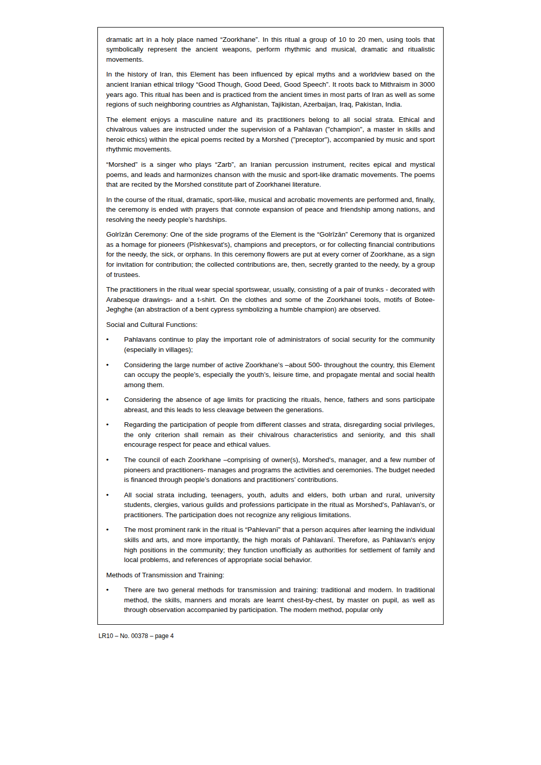dramatic art in a holy place named “Zoorkhane”. In this ritual a group of 10 to 20 men, using tools that symbolically represent the ancient weapons, perform rhythmic and musical, dramatic and ritualistic movements.
In the history of Iran, this Element has been influenced by epical myths and a worldview based on the ancient Iranian ethical trilogy “Good Though, Good Deed, Good Speech”. It roots back to Mithraism in 3000 years ago. This ritual has been and is practiced from the ancient times in most parts of Iran as well as some regions of such neighboring countries as Afghanistan, Tajikistan, Azerbaijan, Iraq, Pakistan, India.
The element enjoys a masculine nature and its practitioners belong to all social strata. Ethical and chivalrous values are instructed under the supervision of a Pahlavan ("champion", a master in skills and heroic ethics) within the epical poems recited by a Morshed ("preceptor"), accompanied by music and sport rhythmic movements.
“Morshed” is a singer who plays “Zarb”, an Iranian percussion instrument, recites epical and mystical poems, and leads and harmonizes chanson with the music and sport-like dramatic movements. The poems that are recited by the Morshed constitute part of Zoorkhanei literature.
In the course of the ritual, dramatic, sport-like, musical and acrobatic movements are performed and, finally, the ceremony is ended with prayers that connote expansion of peace and friendship among nations, and resolving the needy people’s hardships.
Golrīzān Ceremony: One of the side programs of the Element is the “Golrīzān” Ceremony that is organized as a homage for pioneers (Pīshkesvat's), champions and preceptors, or for collecting financial contributions for the needy, the sick, or orphans. In this ceremony flowers are put at every corner of Zoorkhane, as a sign for invitation for contribution; the collected contributions are, then, secretly granted to the needy, by a group of trustees.
The practitioners in the ritual wear special sportswear, usually, consisting of a pair of trunks - decorated with Arabesque drawings- and a t-shirt. On the clothes and some of the Zoorkhanei tools, motifs of Botee-Jeghghe (an abstraction of a bent cypress symbolizing a humble champion) are observed.
Social and Cultural Functions:
•
Pahlavans continue to play the important role of administrators of social security for the community (especially in villages);
•
Considering the large number of active Zoorkhane's –about 500- throughout the country, this Element can occupy the people’s, especially the youth’s, leisure time, and propagate mental and social health among them.
•
Considering the absence of age limits for practicing the rituals, hence, fathers and sons participate abreast, and this leads to less cleavage between the generations.
•
Regarding the participation of people from different classes and strata, disregarding social privileges, the only criterion shall remain as their chivalrous characteristics and seniority, and this shall encourage respect for peace and ethical values.
•
The council of each Zoorkhane –comprising of owner(s), Morshed's, manager, and a few number of pioneers and practitioners- manages and programs the activities and ceremonies. The budget needed is financed through people’s donations and practitioners’ contributions.
•
All social strata including, teenagers, youth, adults and elders, both urban and rural, university students, clergies, various guilds and professions participate in the ritual as Morshed's, Pahlavan's, or practitioners. The participation does not recognize any religious limitations.
•
The most prominent rank in the ritual is “Pahlevanī” that a person acquires after learning the individual skills and arts, and more importantly, the high morals of Pahlavanī. Therefore, as Pahlavan's enjoy high positions in the community; they function unofficially as authorities for settlement of family and local problems, and references of appropriate social behavior.
Methods of Transmission and Training:
•
There are two general methods for transmission and training: traditional and modern. In traditional method, the skills, manners and morals are learnt chest-by-chest, by master on pupil, as well as through observation accompanied by participation. The modern method, popular only
LR10 – No. 00378 – page 4